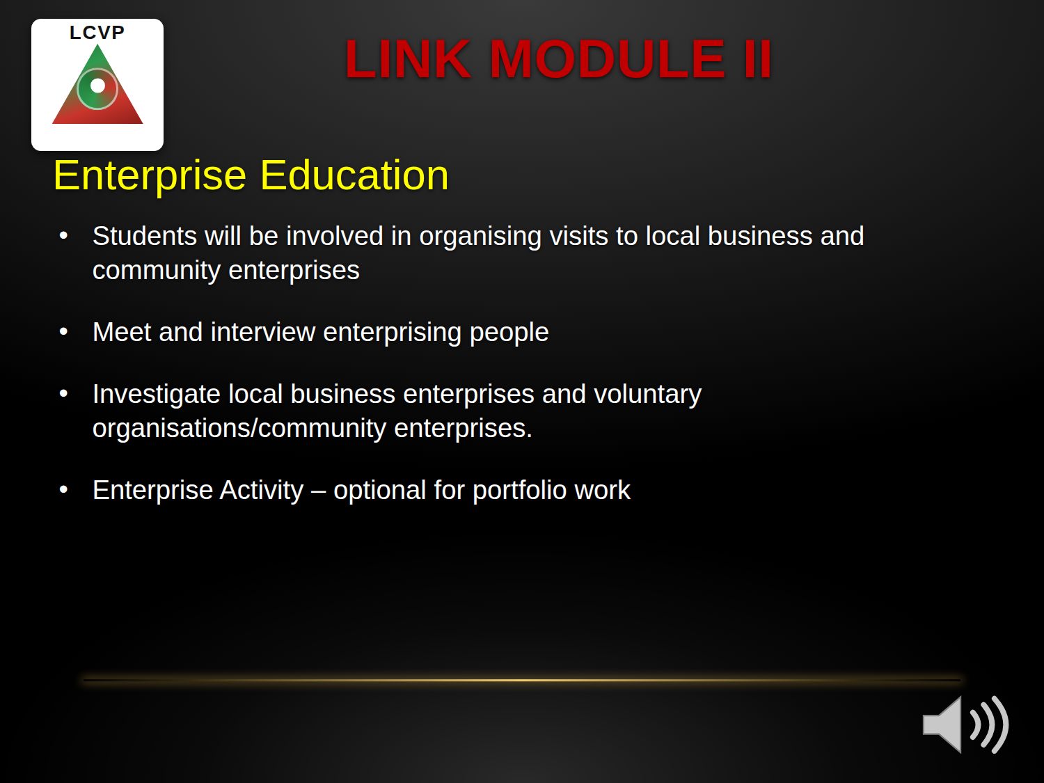LCVP
Link Module II
Enterprise Education
Students will be involved in organising visits to local business and community enterprises
Meet and interview enterprising people
Investigate local business enterprises and voluntary organisations/community enterprises.
Enterprise Activity – optional for portfolio work